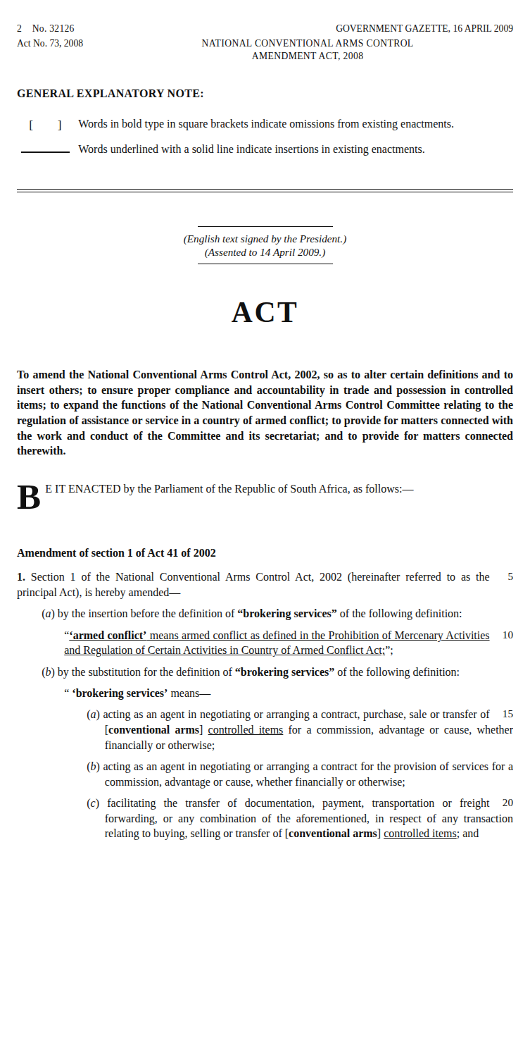2 No. 32126
GOVERNMENT GAZETTE, 16 APRIL 2009
Act No. 73, 2008
National Conventional Arms Control
Amendment Act, 2008
GENERAL EXPLANATORY NOTE:
| [ | ] | Words in bold type in square brackets indicate omissions from existing enactments. |
| | Words underlined with a solid line indicate insertions in existing enactments. |
(English text signed by the President.)
(Assented to 14 April 2009.)
ACT
To amend the National Conventional Arms Control Act, 2002, so as to alter certain definitions and to insert others; to ensure proper compliance and accountability in trade and possession in controlled items; to expand the functions of the National Conventional Arms Control Committee relating to the regulation of assistance or service in a country of armed conflict; to provide for matters connected with the work and conduct of the Committee and its secretariat; and to provide for matters connected therewith.
B
E IT ENACTED by the Parliament of the Republic of South Africa, as follows:—
Amendment of section 1 of Act 41 of 2002
5 1. Section 1 of the National Conventional Arms Control Act, 2002 (hereinafter referred to as the principal Act), is hereby amended—
(a) by the insertion before the definition of “brokering services” of the following definition:
10 “‘armed conflict’ means armed conflict as defined in the Prohibition of Mercenary Activities and Regulation of Certain Activities in Country of Armed Conflict Act;”;
(b) by the substitution for the definition of “brokering services” of the following definition:
“ ‘brokering services’ means—
15 (a) acting as an agent in negotiating or arranging a contract, purchase, sale or transfer of [conventional arms] controlled items for a commission, advantage or cause, whether financially or otherwise;
(b) acting as an agent in negotiating or arranging a contract for the provision of services for a commission, advantage or cause, whether financially or otherwise;
20 (c) facilitating the transfer of documentation, payment, transportation or freight forwarding, or any combination of the aforementioned, in respect of any transaction relating to buying, selling or transfer of [conventional arms] controlled items; and